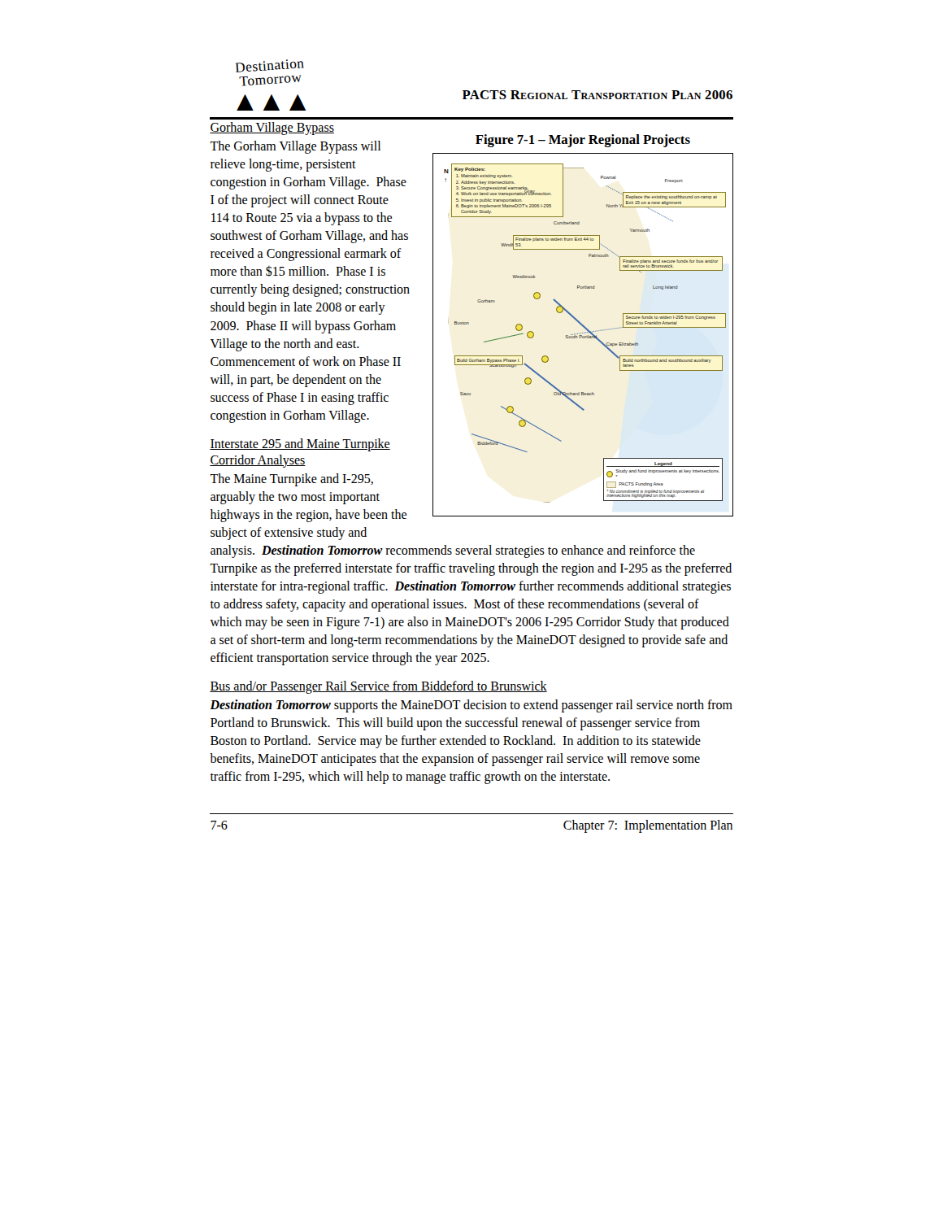Destination Tomorrow ▲▲▲
PACTS Regional Transportation Plan 2006
Figure 7-1 – Major Regional Projects
N
↑
Key Policies:
Maintain existing system.
Address key intersections.
Secure Congressional earmarks.
Work on land use transportation connection.
Invest in public transportation.
Begin to implement MaineDOT's 2006 I-295 Corridor Study.
Pownal
Freeport
Gray
North Yarmouth
Cumberland
Yarmouth
Windham
Falmouth
Westbrook
Gorham
Portland
Long Island
Buxton
South Portland
Cape Elizabeth
Scarborough
Saco
Old Orchard Beach
Biddeford
Replace the existing southbound on-ramp at Exit 15 on a new alignment
Finalize plans to widen from Exit 44 to 53.
Finalize plans and secure funds for bus and/or rail service to Brunswick.
Secure funds to widen I-295 from Congress Street to Franklin Arterial
Build northbound and southbound auxiliary lanes
Build Gorham Bypass Phase I.
Legend
Study and fund improvements at key intersections. *
PACTS Funding Area
* No commitment is implied to fund improvements at intersections highlighted on this map.
Gorham Village Bypass
The Gorham Village Bypass will relieve long-time, persistent congestion in Gorham Village. Phase I of the project will connect Route 114 to Route 25 via a bypass to the southwest of Gorham Village, and has received a Congressional earmark of more than $15 million. Phase I is currently being designed; construction should begin in late 2008 or early 2009. Phase II will bypass Gorham Village to the north and east. Commencement of work on Phase II will, in part, be dependent on the success of Phase I in easing traffic congestion in Gorham Village.
Interstate 295 and Maine Turnpike Corridor Analyses
The Maine Turnpike and I-295, arguably the two most important highways in the region, have been the subject of extensive study and analysis. Destination Tomorrow recommends several strategies to enhance and reinforce the Turnpike as the preferred interstate for traffic traveling through the region and I-295 as the preferred interstate for intra-regional traffic. Destination Tomorrow further recommends additional strategies to address safety, capacity and operational issues. Most of these recommendations (several of which may be seen in Figure 7-1) are also in MaineDOT's 2006 I-295 Corridor Study that produced a set of short-term and long-term recommendations by the MaineDOT designed to provide safe and efficient transportation service through the year 2025.
Bus and/or Passenger Rail Service from Biddeford to Brunswick
Destination Tomorrow supports the MaineDOT decision to extend passenger rail service north from Portland to Brunswick. This will build upon the successful renewal of passenger service from Boston to Portland. Service may be further extended to Rockland. In addition to its statewide benefits, MaineDOT anticipates that the expansion of passenger rail service will remove some traffic from I-295, which will help to manage traffic growth on the interstate.
7-6
Chapter 7: Implementation Plan